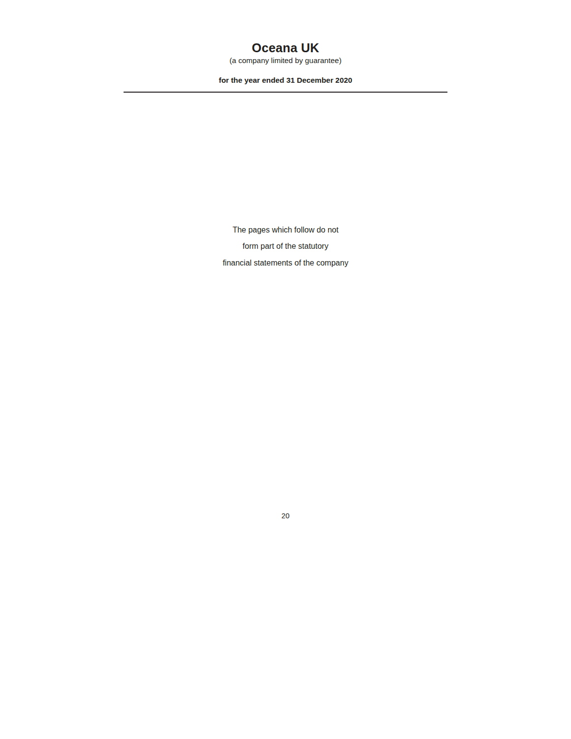Oceana UK
(a company limited by guarantee)
for the year ended 31 December 2020
The pages which follow do not
form part of the statutory
financial statements of the company
20